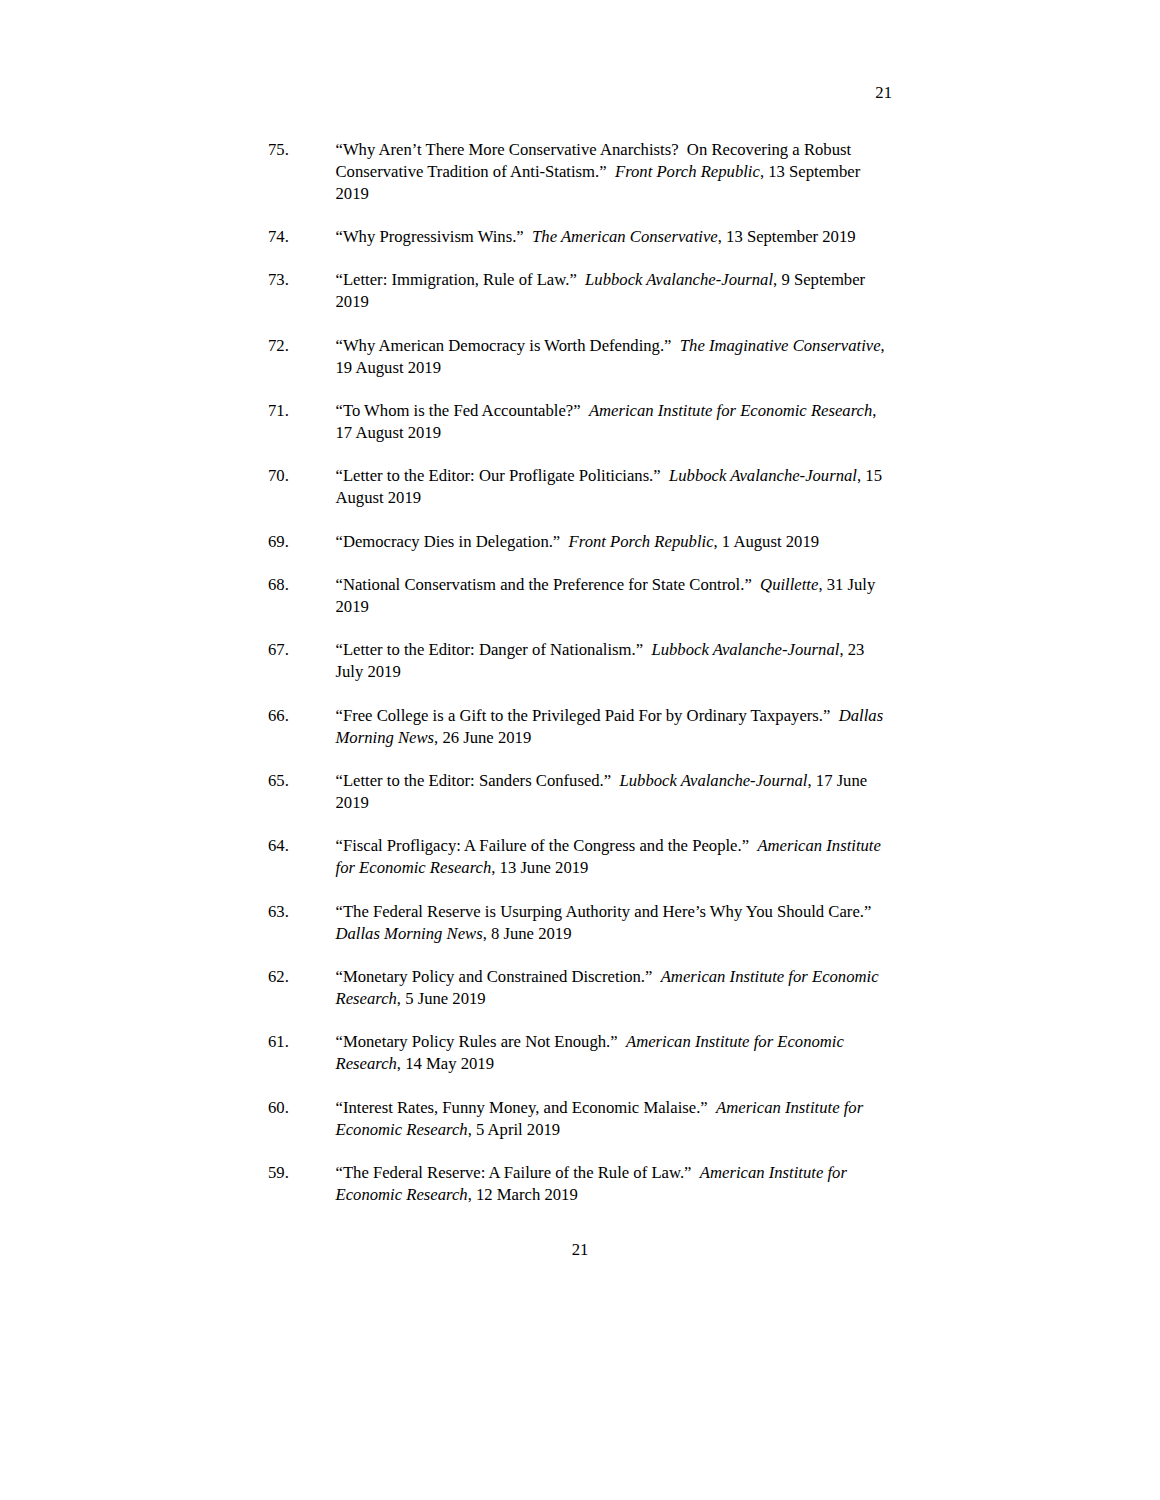21
75.“Why Aren’t There More Conservative Anarchists? On Recovering a Robust Conservative Tradition of Anti-Statism.” Front Porch Republic, 13 September 2019
74.“Why Progressivism Wins.” The American Conservative, 13 September 2019
73.“Letter: Immigration, Rule of Law.” Lubbock Avalanche-Journal, 9 September 2019
72.“Why American Democracy is Worth Defending.” The Imaginative Conservative, 19 August 2019
71.“To Whom is the Fed Accountable?” American Institute for Economic Research, 17 August 2019
70.“Letter to the Editor: Our Profligate Politicians.” Lubbock Avalanche-Journal, 15 August 2019
69.“Democracy Dies in Delegation.” Front Porch Republic, 1 August 2019
68.“National Conservatism and the Preference for State Control.” Quillette, 31 July 2019
67.“Letter to the Editor: Danger of Nationalism.” Lubbock Avalanche-Journal, 23 July 2019
66.“Free College is a Gift to the Privileged Paid For by Ordinary Taxpayers.” Dallas Morning News, 26 June 2019
65.“Letter to the Editor: Sanders Confused.” Lubbock Avalanche-Journal, 17 June 2019
64.“Fiscal Profligacy: A Failure of the Congress and the People.” American Institute for Economic Research, 13 June 2019
63.“The Federal Reserve is Usurping Authority and Here’s Why You Should Care.” Dallas Morning News, 8 June 2019
62.“Monetary Policy and Constrained Discretion.” American Institute for Economic Research, 5 June 2019
61.“Monetary Policy Rules are Not Enough.” American Institute for Economic Research, 14 May 2019
60.“Interest Rates, Funny Money, and Economic Malaise.” American Institute for Economic Research, 5 April 2019
59.“The Federal Reserve: A Failure of the Rule of Law.” American Institute for Economic Research, 12 March 2019
21